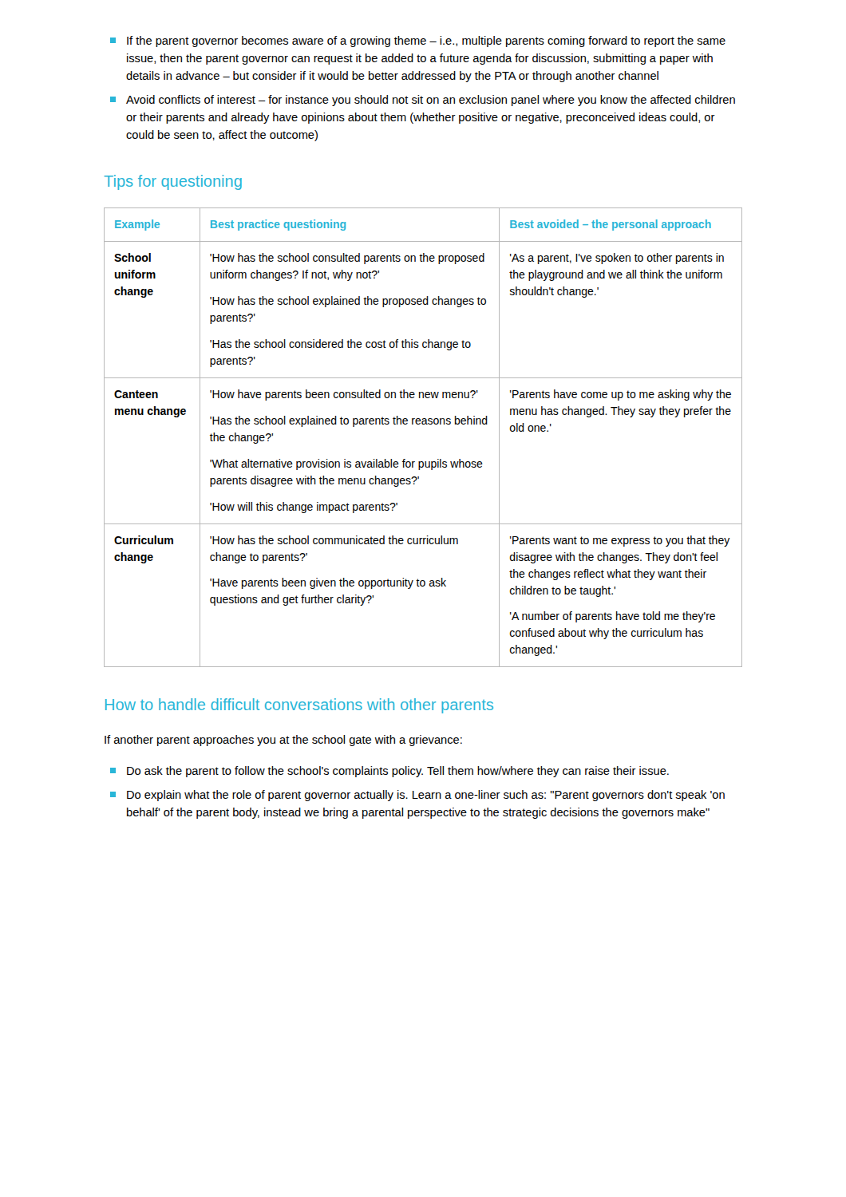If the parent governor becomes aware of a growing theme – i.e., multiple parents coming forward to report the same issue, then the parent governor can request it be added to a future agenda for discussion, submitting a paper with details in advance – but consider if it would be better addressed by the PTA or through another channel
Avoid conflicts of interest – for instance you should not sit on an exclusion panel where you know the affected children or their parents and already have opinions about them (whether positive or negative, preconceived ideas could, or could be seen to, affect the outcome)
Tips for questioning
| Example | Best practice questioning | Best avoided – the personal approach |
| --- | --- | --- |
| School uniform change | 'How has the school consulted parents on the proposed uniform changes? If not, why not?' 'How has the school explained the proposed changes to parents?' 'Has the school considered the cost of this change to parents?' | 'As a parent, I've spoken to other parents in the playground and we all think the uniform shouldn't change.' |
| Canteen menu change | 'How have parents been consulted on the new menu?' 'Has the school explained to parents the reasons behind the change?' 'What alternative provision is available for pupils whose parents disagree with the menu changes?' 'How will this change impact parents?' | 'Parents have come up to me asking why the menu has changed. They say they prefer the old one.' |
| Curriculum change | 'How has the school communicated the curriculum change to parents?' 'Have parents been given the opportunity to ask questions and get further clarity?' | 'Parents want to me express to you that they disagree with the changes. They don't feel the changes reflect what they want their children to be taught.' 'A number of parents have told me they're confused about why the curriculum has changed.' |
How to handle difficult conversations with other parents
If another parent approaches you at the school gate with a grievance:
Do ask the parent to follow the school's complaints policy. Tell them how/where they can raise their issue.
Do explain what the role of parent governor actually is. Learn a one-liner such as: "Parent governors don't speak 'on behalf' of the parent body, instead we bring a parental perspective to the strategic decisions the governors make"